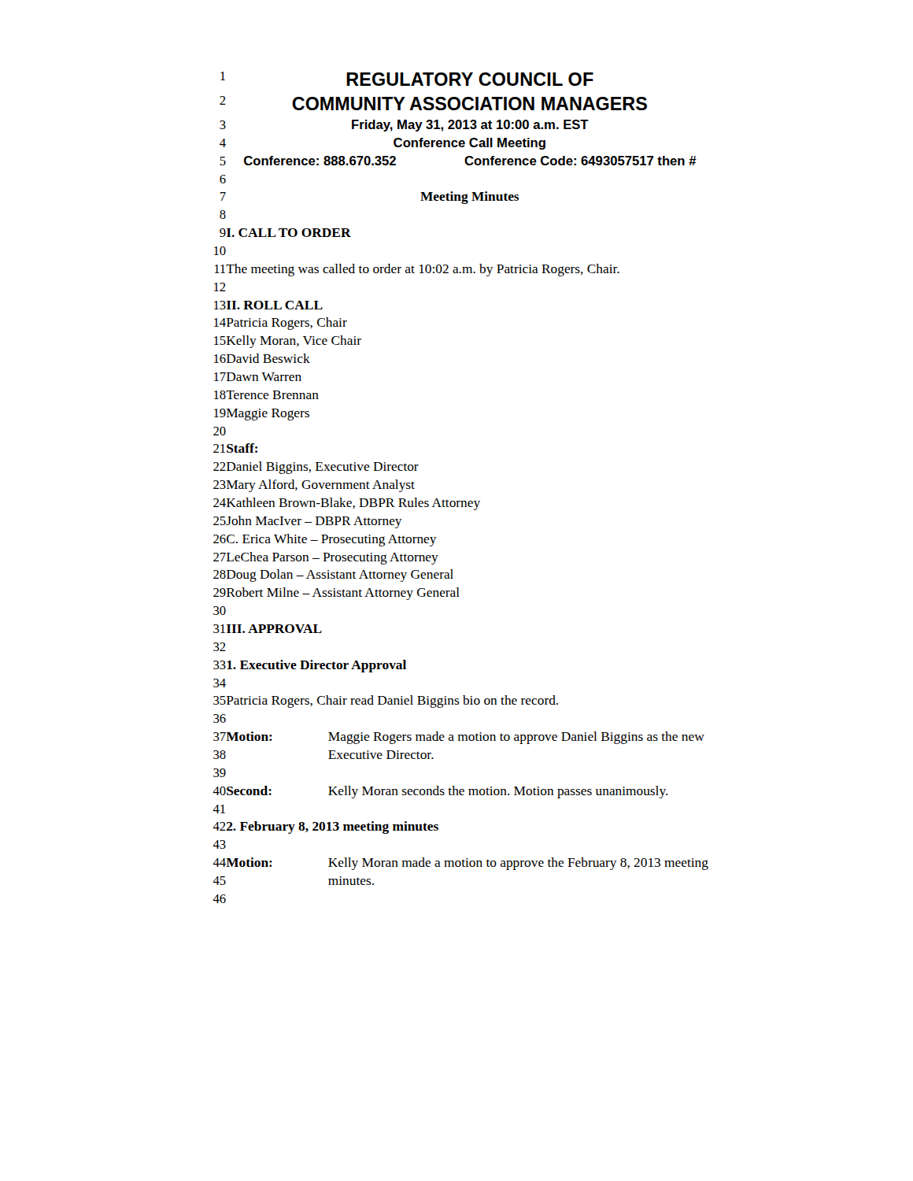| 1 | REGULATORY COUNCIL OF |
| 2 | COMMUNITY ASSOCIATION MANAGERS |
| 3 | Friday, May 31, 2013 at 10:00 a.m. EST |
| 4 | Conference Call Meeting |
| 5 | Conference: 888.670.352 Conference Code: 6493057517 then # |
| 6 | |
| 7 | Meeting Minutes |
| 8 | |
| 9 | I. CALL TO ORDER |
| 10 | |
| 11 | The meeting was called to order at 10:02 a.m. by Patricia Rogers, Chair. |
| 12 | |
| 13 | II. ROLL CALL |
| 14 | Patricia Rogers, Chair |
| 15 | Kelly Moran, Vice Chair |
| 16 | David Beswick |
| 17 | Dawn Warren |
| 18 | Terence Brennan |
| 19 | Maggie Rogers |
| 20 | |
| 21 | Staff: |
| 22 | Daniel Biggins, Executive Director |
| 23 | Mary Alford, Government Analyst |
| 24 | Kathleen Brown-Blake, DBPR Rules Attorney |
| 25 | John MacIver – DBPR Attorney |
| 26 | C. Erica White – Prosecuting Attorney |
| 27 | LeChea Parson – Prosecuting Attorney |
| 28 | Doug Dolan – Assistant Attorney General |
| 29 | Robert Milne – Assistant Attorney General |
| 30 | |
| 31 | III. APPROVAL |
| 32 | |
| 33 | 1. Executive Director Approval |
| 34 | |
| 35 | Patricia Rogers, Chair read Daniel Biggins bio on the record. |
| 36 | |
| 37 | Motion: Maggie Rogers made a motion to approve Daniel Biggins as the new |
| 38 | Executive Director. |
| 39 | |
| 40 | Second: Kelly Moran seconds the motion. Motion passes unanimously. |
| 41 | |
| 42 | 2. February 8, 2013 meeting minutes |
| 43 | |
| 44 | Motion: Kelly Moran made a motion to approve the February 8, 2013 meeting |
| 45 | minutes. |
| 46 | |